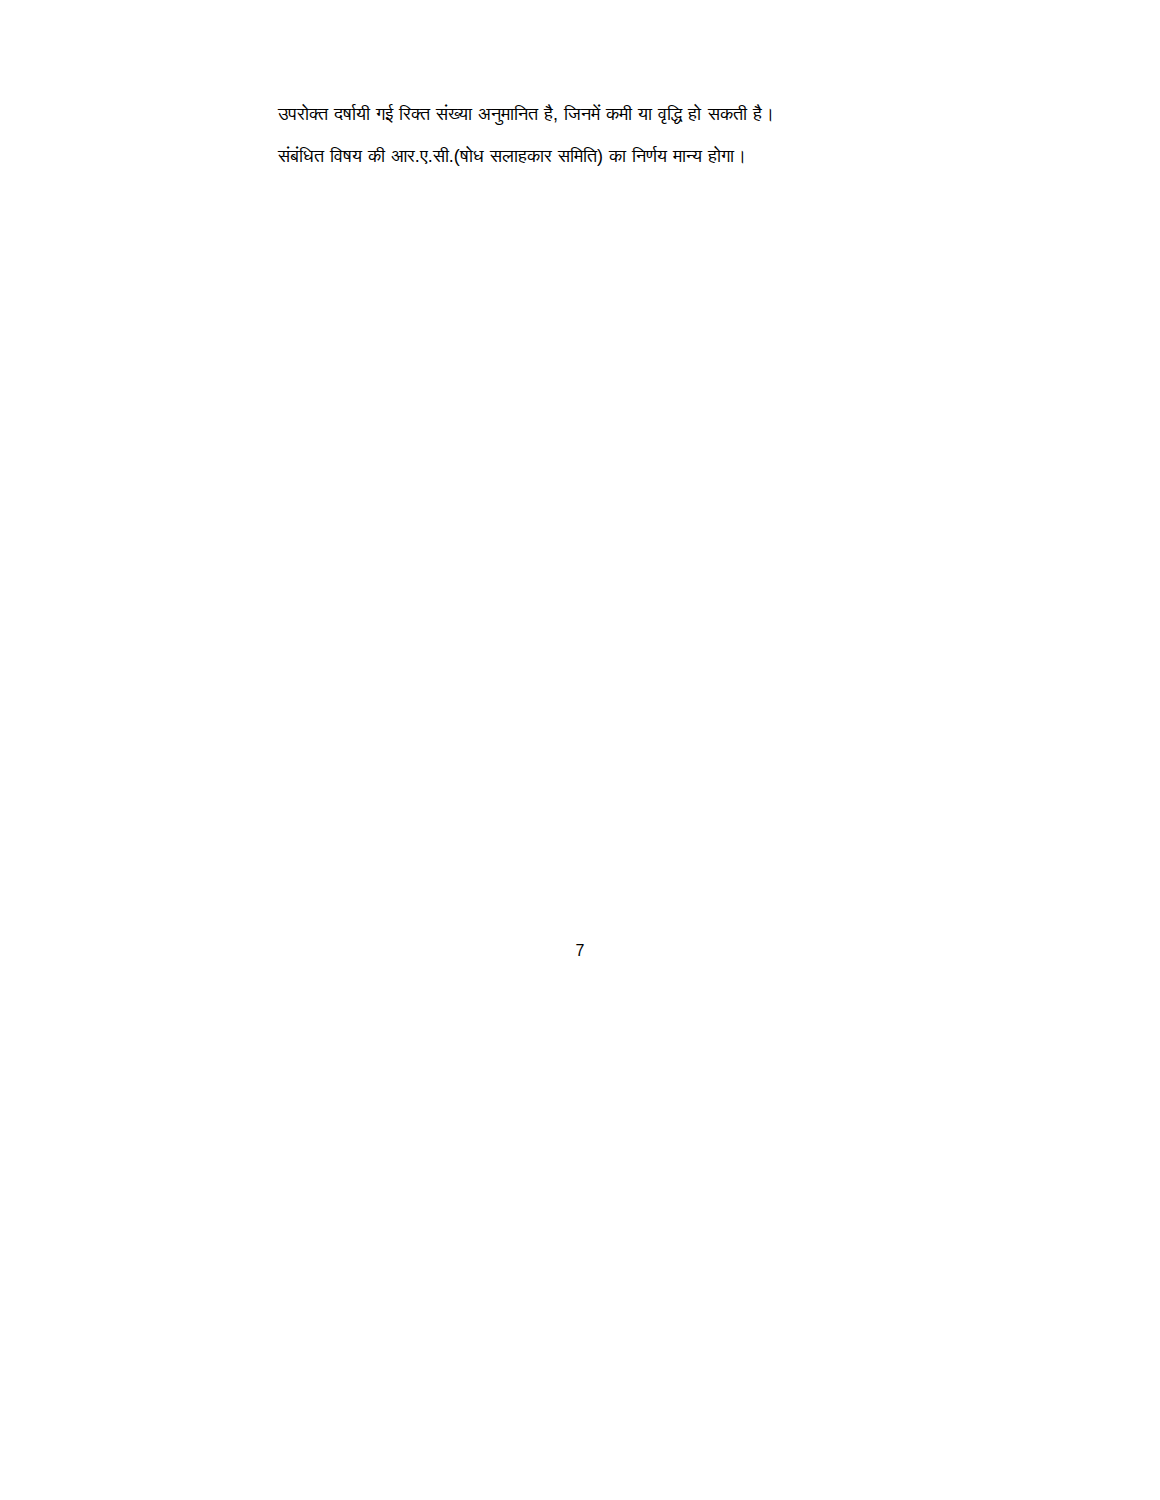उपरोक्त दर्षायी गई रिक्त संख्या अनुमानित है, जिनमें कमी या वृद्धि हो सकती है।
संबंधित विषय की आर.ए.सी.(षोध सलाहकार समिति) का निर्णय मान्य होगा।
7